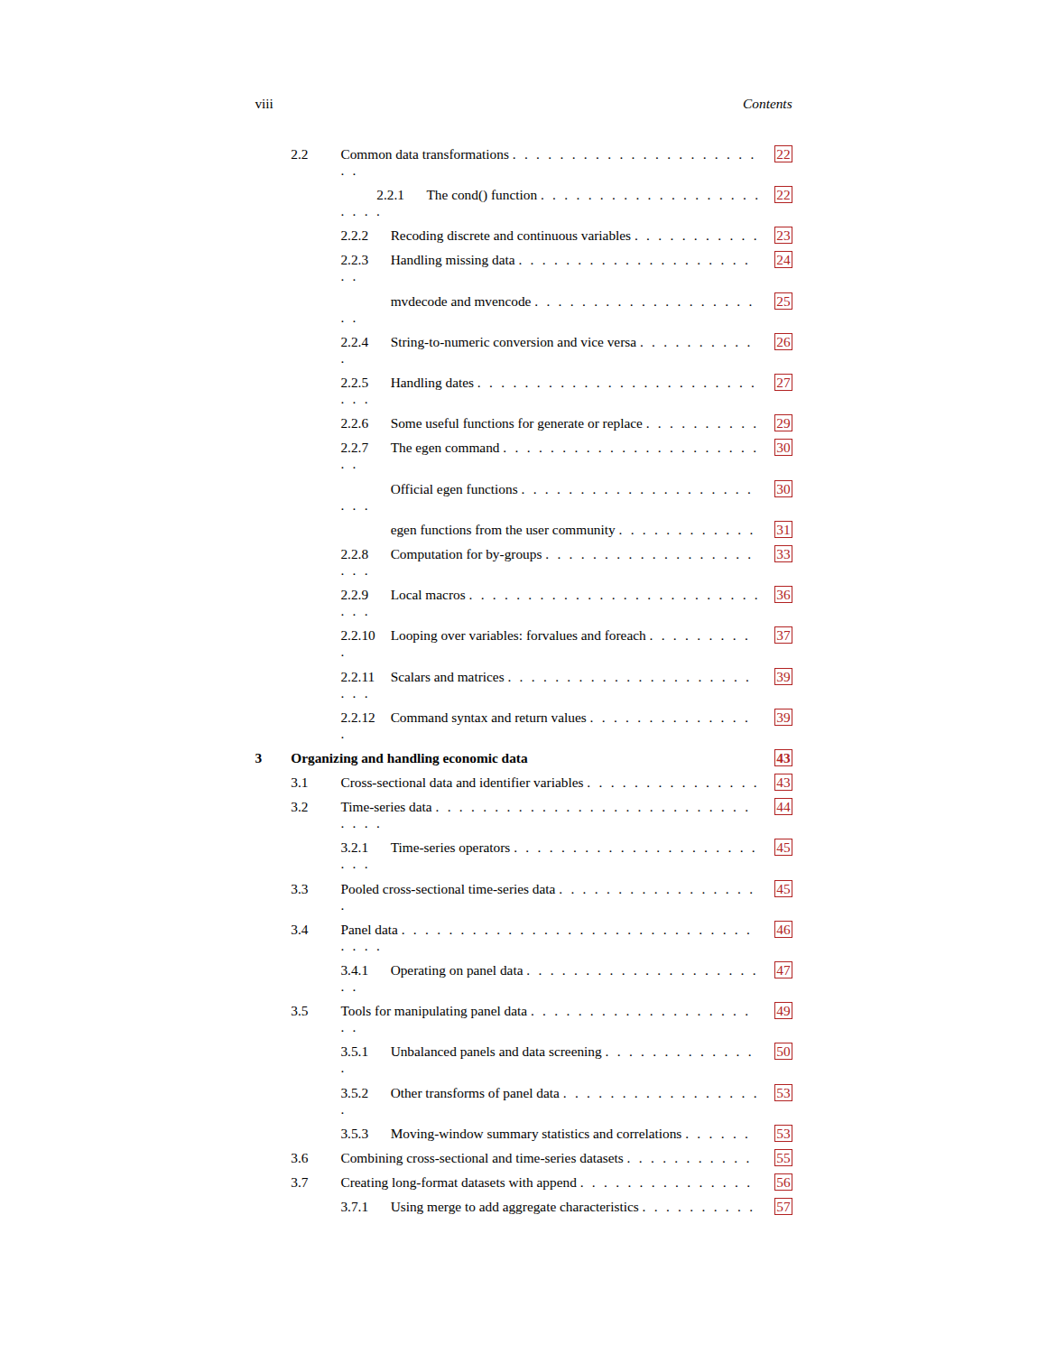viii Contents
| | 2.2 | Common data transformations . . . . . . . . . . . . . . . . . . . . . . . | 22 |
| | | 2.2.1 The cond() function . . . . . . . . . . . . . . . . . . . . . . . | 22 |
| | | 2.2.2 Recoding discrete and continuous variables . . . . . . . . . . . | 23 |
| | | 2.2.3 Handling missing data . . . . . . . . . . . . . . . . . . . . . . | 24 |
| | | mvdecode and mvencode . . . . . . . . . . . . . . . . . . . . . | 25 |
| | | 2.2.4 String-to-numeric conversion and vice versa . . . . . . . . . . . | 26 |
| | | 2.2.5 Handling dates . . . . . . . . . . . . . . . . . . . . . . . . . . . | 27 |
| | | 2.2.6 Some useful functions for generate or replace . . . . . . . . . . | 29 |
| | | 2.2.7 The egen command . . . . . . . . . . . . . . . . . . . . . . . . | 30 |
| | | Official egen functions . . . . . . . . . . . . . . . . . . . . . . . | 30 |
| | | egen functions from the user community . . . . . . . . . . . . | 31 |
| | | 2.2.8 Computation for by-groups . . . . . . . . . . . . . . . . . . . . . | 33 |
| | | 2.2.9 Local macros . . . . . . . . . . . . . . . . . . . . . . . . . . . . | 36 |
| | | 2.2.10 Looping over variables: forvalues and foreach . . . . . . . . . . | 37 |
| | | 2.2.11 Scalars and matrices . . . . . . . . . . . . . . . . . . . . . . . . | 39 |
| | | 2.2.12 Command syntax and return values . . . . . . . . . . . . . . . | 39 |
| 3 | Organizing and handling economic data | 43 |
| | 3.1 | Cross-sectional data and identifier variables . . . . . . . . . . . . . . . | 43 |
| | 3.2 | Time-series data . . . . . . . . . . . . . . . . . . . . . . . . . . . . . . . | 44 |
| | | 3.2.1 Time-series operators . . . . . . . . . . . . . . . . . . . . . . . . | 45 |
| | 3.3 | Pooled cross-sectional time-series data . . . . . . . . . . . . . . . . . . | 45 |
| | 3.4 | Panel data . . . . . . . . . . . . . . . . . . . . . . . . . . . . . . . . . . | 46 |
| | | 3.4.1 Operating on panel data . . . . . . . . . . . . . . . . . . . . . . | 47 |
| | 3.5 | Tools for manipulating panel data . . . . . . . . . . . . . . . . . . . . . | 49 |
| | | 3.5.1 Unbalanced panels and data screening . . . . . . . . . . . . . . | 50 |
| | | 3.5.2 Other transforms of panel data . . . . . . . . . . . . . . . . . . | 53 |
| | | 3.5.3 Moving-window summary statistics and correlations . . . . . . | 53 |
| | 3.6 | Combining cross-sectional and time-series datasets . . . . . . . . . . . | 55 |
| | 3.7 | Creating long-format datasets with append . . . . . . . . . . . . . . . | 56 |
| | | 3.7.1 Using merge to add aggregate characteristics . . . . . . . . . . | 57 |